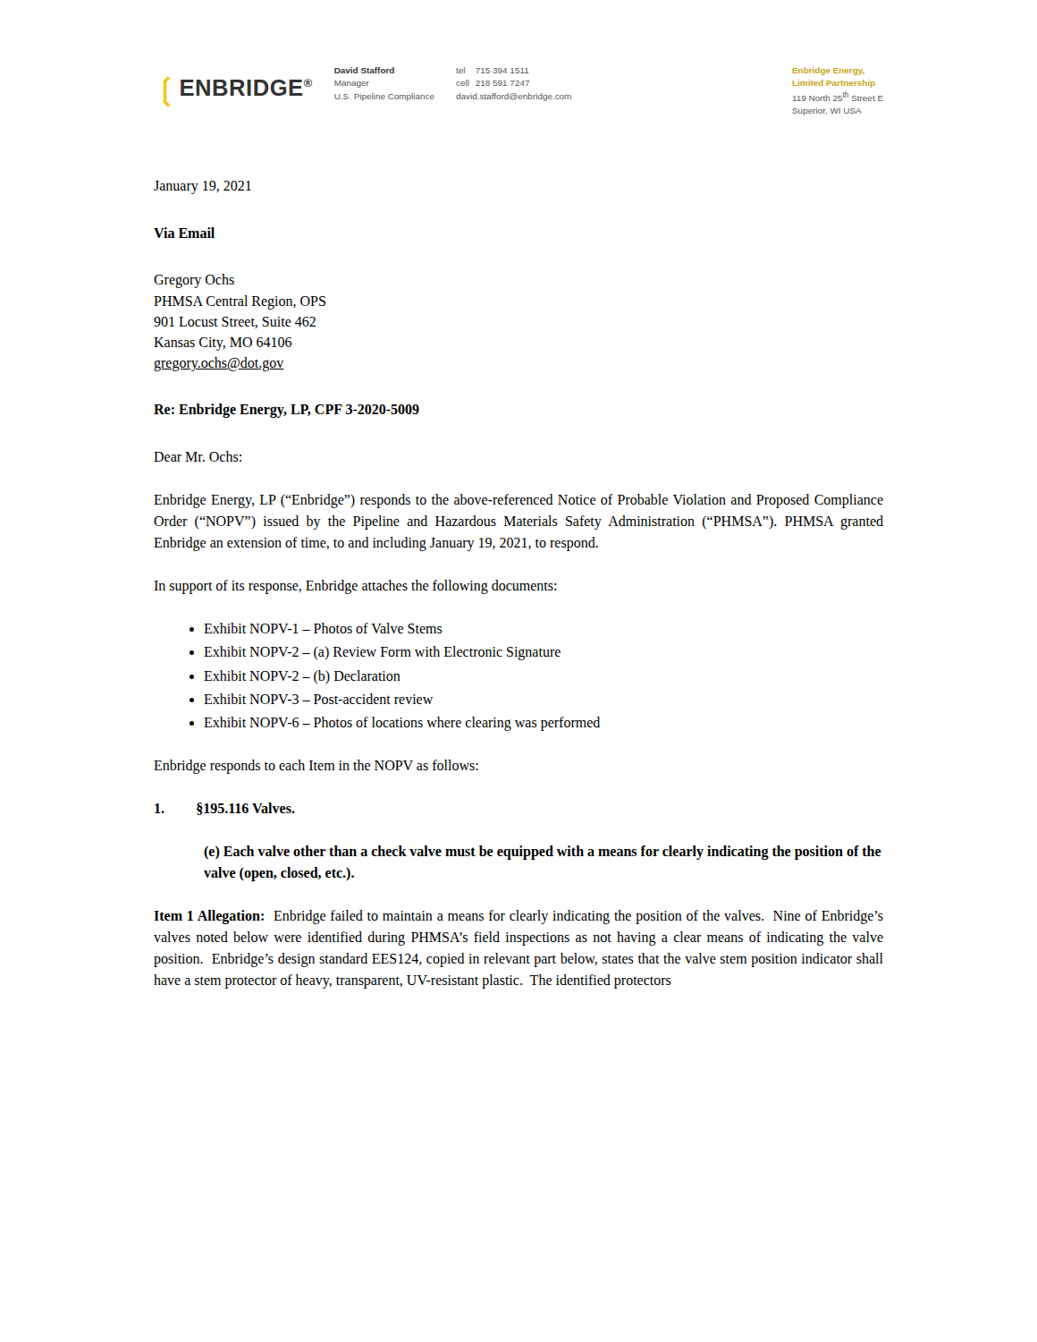❲ENBRIDGE®
David Stafford
Manager
U.S. Pipeline Compliance
tel715 394 1511
cell218 591 7247
david.stafford@enbridge.com
Enbridge Energy,
Limited Partnership
119 North 25th Street E
Superior, WI USA
January 19, 2021
Via Email
Gregory Ochs
PHMSA Central Region, OPS
901 Locust Street, Suite 462
Kansas City, MO 64106
gregory.ochs@dot.gov
Re: Enbridge Energy, LP, CPF 3-2020-5009
Dear Mr. Ochs:
Enbridge Energy, LP (“Enbridge”) responds to the above-referenced Notice of Probable Violation and Proposed Compliance Order (“NOPV”) issued by the Pipeline and Hazardous Materials Safety Administration (“PHMSA”). PHMSA granted Enbridge an extension of time, to and including January 19, 2021, to respond.
In support of its response, Enbridge attaches the following documents:
Exhibit NOPV-1 – Photos of Valve Stems
Exhibit NOPV-2 – (a) Review Form with Electronic Signature
Exhibit NOPV-2 – (b) Declaration
Exhibit NOPV-3 – Post-accident review
Exhibit NOPV-6 – Photos of locations where clearing was performed
Enbridge responds to each Item in the NOPV as follows:
1. §195.116 Valves.
(e) Each valve other than a check valve must be equipped with a means for clearly indicating the position of the valve (open, closed, etc.).
Item 1 Allegation: Enbridge failed to maintain a means for clearly indicating the position of the valves. Nine of Enbridge’s valves noted below were identified during PHMSA’s field inspections as not having a clear means of indicating the valve position. Enbridge’s design standard EES124, copied in relevant part below, states that the valve stem position indicator shall have a stem protector of heavy, transparent, UV-resistant plastic. The identified protectors